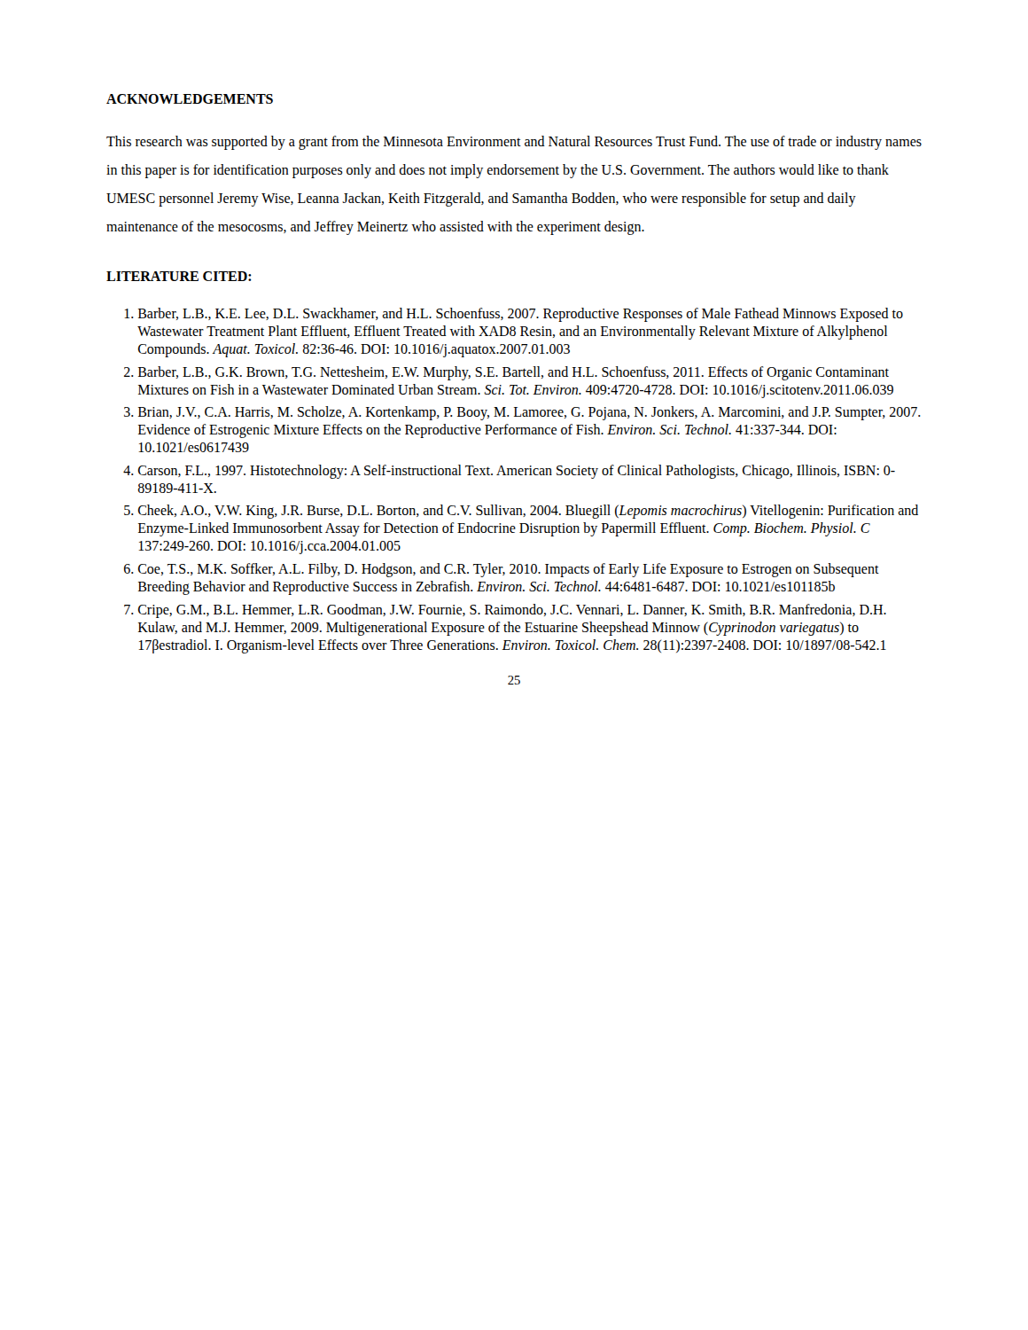ACKNOWLEDGEMENTS
This research was supported by a grant from the Minnesota Environment and Natural Resources Trust Fund. The use of trade or industry names in this paper is for identification purposes only and does not imply endorsement by the U.S. Government. The authors would like to thank UMESC personnel Jeremy Wise, Leanna Jackan, Keith Fitzgerald, and Samantha Bodden, who were responsible for setup and daily maintenance of the mesocosms, and Jeffrey Meinertz who assisted with the experiment design.
LITERATURE CITED:
Barber, L.B., K.E. Lee, D.L. Swackhamer, and H.L. Schoenfuss, 2007. Reproductive Responses of Male Fathead Minnows Exposed to Wastewater Treatment Plant Effluent, Effluent Treated with XAD8 Resin, and an Environmentally Relevant Mixture of Alkylphenol Compounds. Aquat. Toxicol. 82:36-46. DOI: 10.1016/j.aquatox.2007.01.003
Barber, L.B., G.K. Brown, T.G. Nettesheim, E.W. Murphy, S.E. Bartell, and H.L. Schoenfuss, 2011. Effects of Organic Contaminant Mixtures on Fish in a Wastewater Dominated Urban Stream. Sci. Tot. Environ. 409:4720-4728. DOI: 10.1016/j.scitotenv.2011.06.039
Brian, J.V., C.A. Harris, M. Scholze, A. Kortenkamp, P. Booy, M. Lamoree, G. Pojana, N. Jonkers, A. Marcomini, and J.P. Sumpter, 2007. Evidence of Estrogenic Mixture Effects on the Reproductive Performance of Fish. Environ. Sci. Technol. 41:337-344. DOI: 10.1021/es0617439
Carson, F.L., 1997. Histotechnology: A Self-instructional Text. American Society of Clinical Pathologists, Chicago, Illinois, ISBN: 0-89189-411-X.
Cheek, A.O., V.W. King, J.R. Burse, D.L. Borton, and C.V. Sullivan, 2004. Bluegill (Lepomis macrochirus) Vitellogenin: Purification and Enzyme-Linked Immunosorbent Assay for Detection of Endocrine Disruption by Papermill Effluent. Comp. Biochem. Physiol. C 137:249-260. DOI: 10.1016/j.cca.2004.01.005
Coe, T.S., M.K. Soffker, A.L. Filby, D. Hodgson, and C.R. Tyler, 2010. Impacts of Early Life Exposure to Estrogen on Subsequent Breeding Behavior and Reproductive Success in Zebrafish. Environ. Sci. Technol. 44:6481-6487. DOI: 10.1021/es101185b
Cripe, G.M., B.L. Hemmer, L.R. Goodman, J.W. Fournie, S. Raimondo, J.C. Vennari, L. Danner, K. Smith, B.R. Manfredonia, D.H. Kulaw, and M.J. Hemmer, 2009. Multigenerational Exposure of the Estuarine Sheepshead Minnow (Cyprinodon variegatus) to 17βestradiol. I. Organism-level Effects over Three Generations. Environ. Toxicol. Chem. 28(11):2397-2408. DOI: 10/1897/08-542.1
25